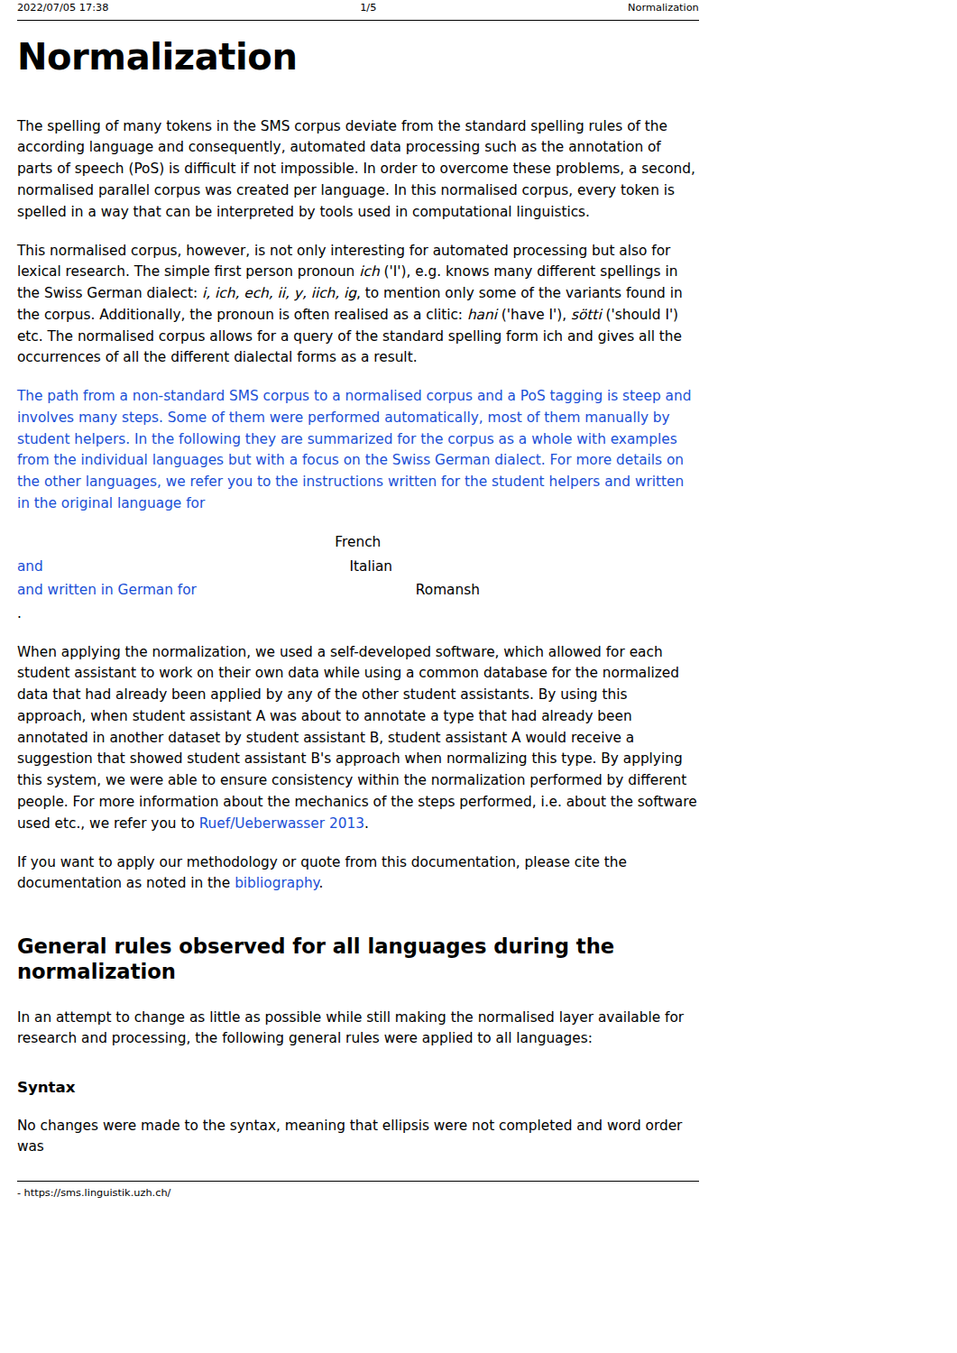2022/07/05 17:38
1/5
Normalization
Normalization
The spelling of many tokens in the SMS corpus deviate from the standard spelling rules of the according language and consequently, automated data processing such as the annotation of parts of speech (PoS) is difficult if not impossible. In order to overcome these problems, a second, normalised parallel corpus was created per language. In this normalised corpus, every token is spelled in a way that can be interpreted by tools used in computational linguistics.
This normalised corpus, however, is not only interesting for automated processing but also for lexical research. The simple first person pronoun ich ('I'), e.g. knows many different spellings in the Swiss German dialect: i, ich, ech, ii, y, iich, ig, to mention only some of the variants found in the corpus. Additionally, the pronoun is often realised as a clitic: hani ('have I'), sötti ('should I') etc. The normalised corpus allows for a query of the standard spelling form ich and gives all the occurrences of all the different dialectal forms as a result.
The path from a non-standard SMS corpus to a normalised corpus and a PoS tagging is steep and involves many steps. Some of them were performed automatically, most of them manually by student helpers. In the following they are summarized for the corpus as a whole with examples from the individual languages but with a focus on the Swiss German dialect. For more details on the other languages, we refer you to the instructions written for the student helpers and written in the original language for
French
and
Italian
and written in German for
Romansh
.
When applying the normalization, we used a self-developed software, which allowed for each student assistant to work on their own data while using a common database for the normalized data that had already been applied by any of the other student assistants. By using this approach, when student assistant A was about to annotate a type that had already been annotated in another dataset by student assistant B, student assistant A would receive a suggestion that showed student assistant B's approach when normalizing this type. By applying this system, we were able to ensure consistency within the normalization performed by different people. For more information about the mechanics of the steps performed, i.e. about the software used etc., we refer you to Ruef/Ueberwasser 2013.
If you want to apply our methodology or quote from this documentation, please cite the documentation as noted in the bibliography.
General rules observed for all languages during the normalization
In an attempt to change as little as possible while still making the normalised layer available for research and processing, the following general rules were applied to all languages:
Syntax
No changes were made to the syntax, meaning that ellipsis were not completed and word order was
- https://sms.linguistik.uzh.ch/